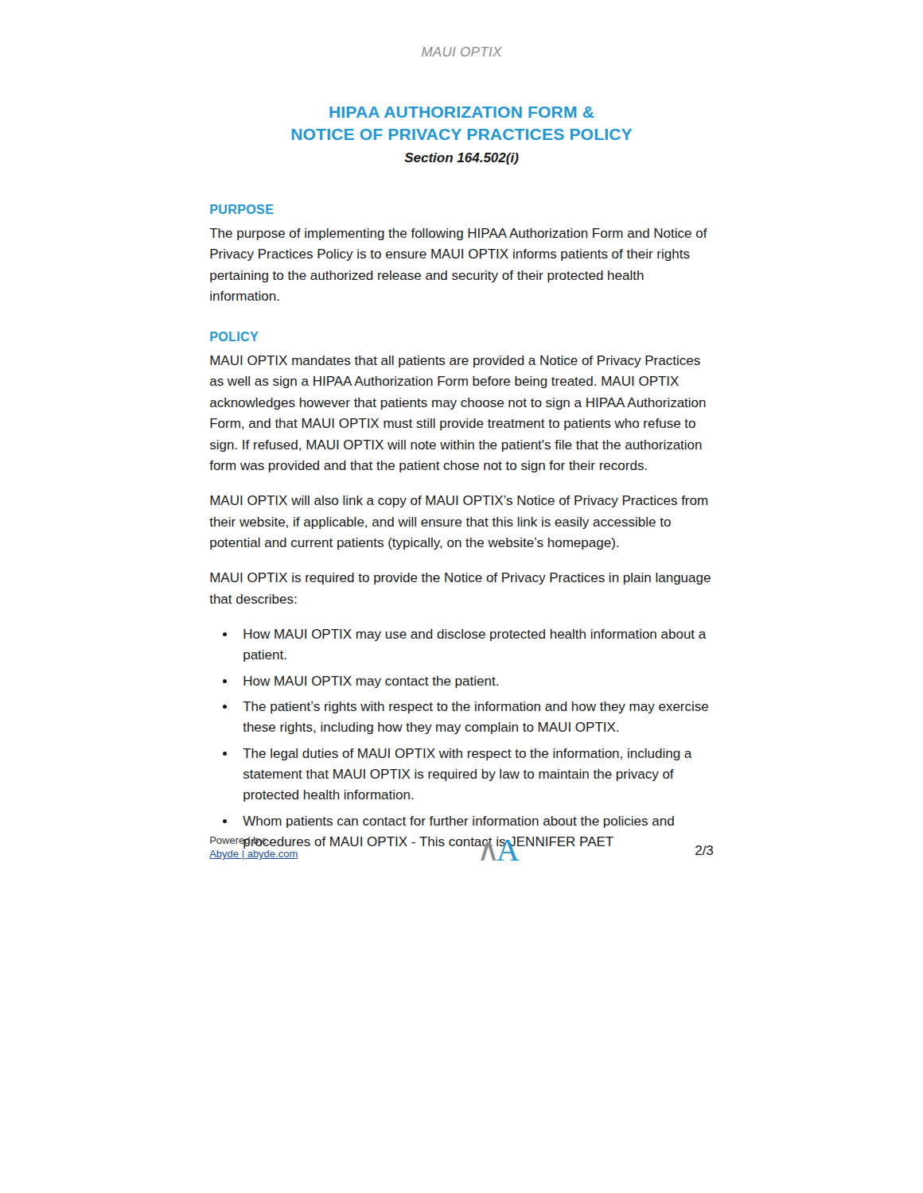MAUI OPTIX
HIPAA AUTHORIZATION FORM &
NOTICE OF PRIVACY PRACTICES POLICY
Section 164.502(i)
PURPOSE
The purpose of implementing the following HIPAA Authorization Form and Notice of Privacy Practices Policy is to ensure MAUI OPTIX informs patients of their rights pertaining to the authorized release and security of their protected health information.
POLICY
MAUI OPTIX mandates that all patients are provided a Notice of Privacy Practices as well as sign a HIPAA Authorization Form before being treated. MAUI OPTIX acknowledges however that patients may choose not to sign a HIPAA Authorization Form, and that MAUI OPTIX must still provide treatment to patients who refuse to sign. If refused, MAUI OPTIX will note within the patient's file that the authorization form was provided and that the patient chose not to sign for their records.
MAUI OPTIX will also link a copy of MAUI OPTIX’s Notice of Privacy Practices from their website, if applicable, and will ensure that this link is easily accessible to potential and current patients (typically, on the website’s homepage).
MAUI OPTIX is required to provide the Notice of Privacy Practices in plain language that describes:
How MAUI OPTIX may use and disclose protected health information about a patient.
How MAUI OPTIX may contact the patient.
The patient’s rights with respect to the information and how they may exercise these rights, including how they may complain to MAUI OPTIX.
The legal duties of MAUI OPTIX with respect to the information, including a statement that MAUI OPTIX is required by law to maintain the privacy of protected health information.
Whom patients can contact for further information about the policies and procedures of MAUI OPTIX - This contact is JENNIFER PAET
Powered by:
Abyde | abyde.com
∧A
2/3